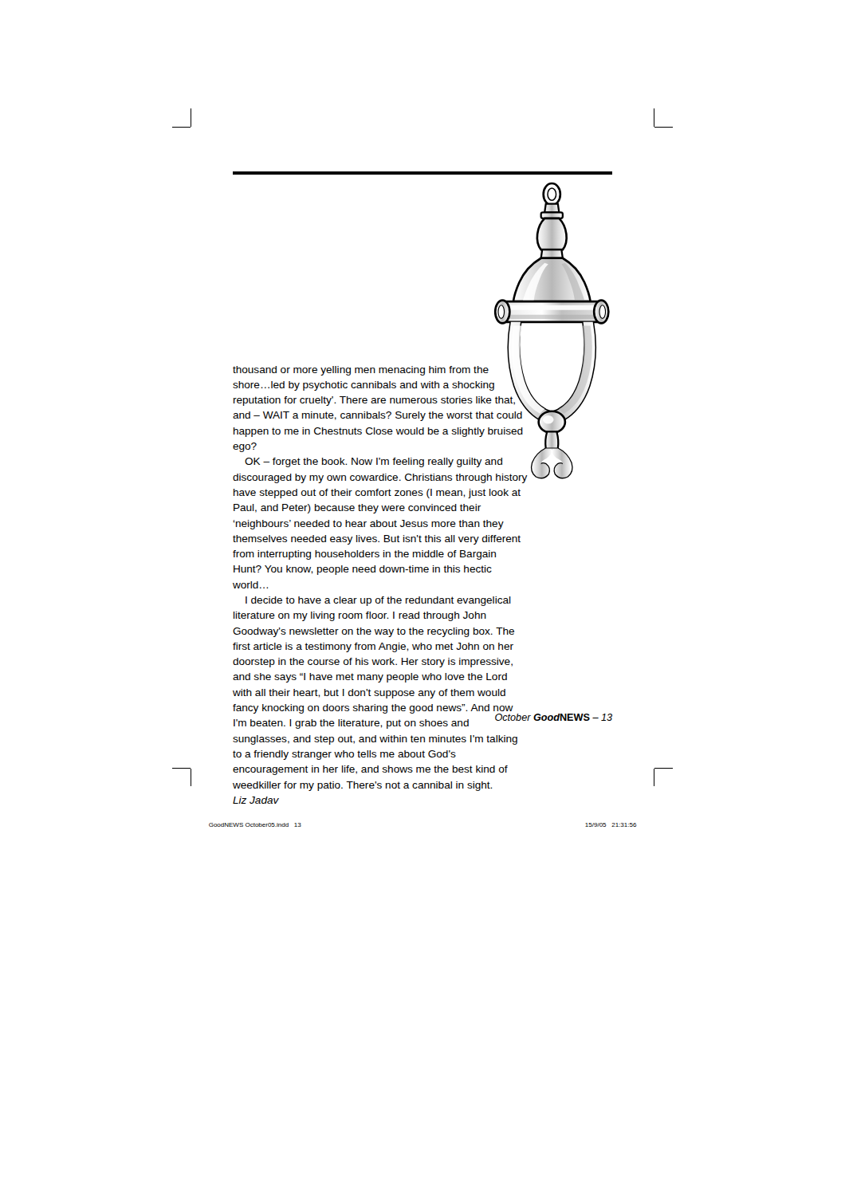thousand or more yelling men menacing him from the shore…led by psychotic cannibals and with a shocking reputation for cruelty'. There are numerous stories like that, and – WAIT a minute, cannibals? Surely the worst that could happen to me in Chestnuts Close would be a slightly bruised ego?
OK – forget the book. Now I'm feeling really guilty and discouraged by my own cowardice. Christians through history have stepped out of their comfort zones (I mean, just look at Paul, and Peter) because they were convinced their ‘neighbours’ needed to hear about Jesus more than they themselves needed easy lives. But isn't this all very different from interrupting householders in the middle of Bargain Hunt? You know, people need down-time in this hectic world…
I decide to have a clear up of the redundant evangelical literature on my living room floor. I read through John Goodway's newsletter on the way to the recycling box. The first article is a testimony from Angie, who met John on her doorstep in the course of his work. Her story is impressive, and she says “I have met many people who love the Lord with all their heart, but I don't suppose any of them would fancy knocking on doors sharing the good news”. And now I'm beaten. I grab the literature, put on shoes and sunglasses, and step out, and within ten minutes I'm talking to a friendly stranger who tells me about God's encouragement in her life, and shows me the best kind of weedkiller for my patio. There's not a cannibal in sight.
Liz Jadav
October Good NEWS – 13
GoodNEWS October05.indd 13 15/9/05 21:31:56